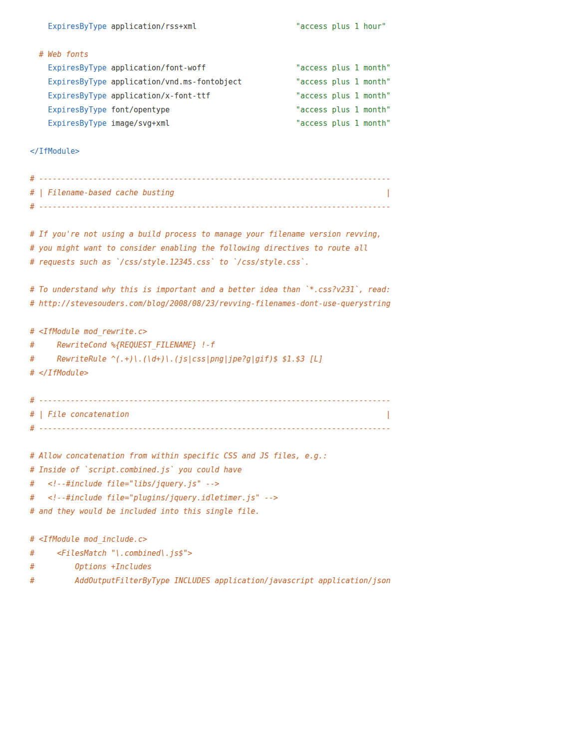ExpiresByType application/rss+xml                      "access plus 1 hour"

# Web fonts
ExpiresByType application/font-woff                    "access plus 1 month"
ExpiresByType application/vnd.ms-fontobject            "access plus 1 month"
ExpiresByType application/x-font-ttf                   "access plus 1 month"
ExpiresByType font/opentype                            "access plus 1 month"
ExpiresByType image/svg+xml                            "access plus 1 month"

</IfModule>

# ------------------------------------------------------------------------------
# | Filename-based cache busting                                               |
# ------------------------------------------------------------------------------

# If you're not using a build process to manage your filename version revving,
# you might want to consider enabling the following directives to route all
# requests such as `/css/style.12345.css` to `/css/style.css`.

# To understand why this is important and a better idea than `*.css?v231`, read:
# http://stevesouders.com/blog/2008/08/23/revving-filenames-dont-use-querystring

# <IfModule mod_rewrite.c>
#     RewriteCond %{REQUEST_FILENAME} !-f
#     RewriteRule ^(.+)\.(\d+)\.(js|css|png|jpe?g|gif)$ $1.$3 [L]
# </IfModule>

# ------------------------------------------------------------------------------
# | File concatenation                                                         |
# ------------------------------------------------------------------------------

# Allow concatenation from within specific CSS and JS files, e.g.:
# Inside of `script.combined.js` you could have
#   <!--#include file="libs/jquery.js" -->
#   <!--#include file="plugins/jquery.idletimer.js" -->
# and they would be included into this single file.

# <IfModule mod_include.c>
#     <FilesMatch "\.combined\.js$">
#         Options +Includes
#         AddOutputFilterByType INCLUDES application/javascript application/json